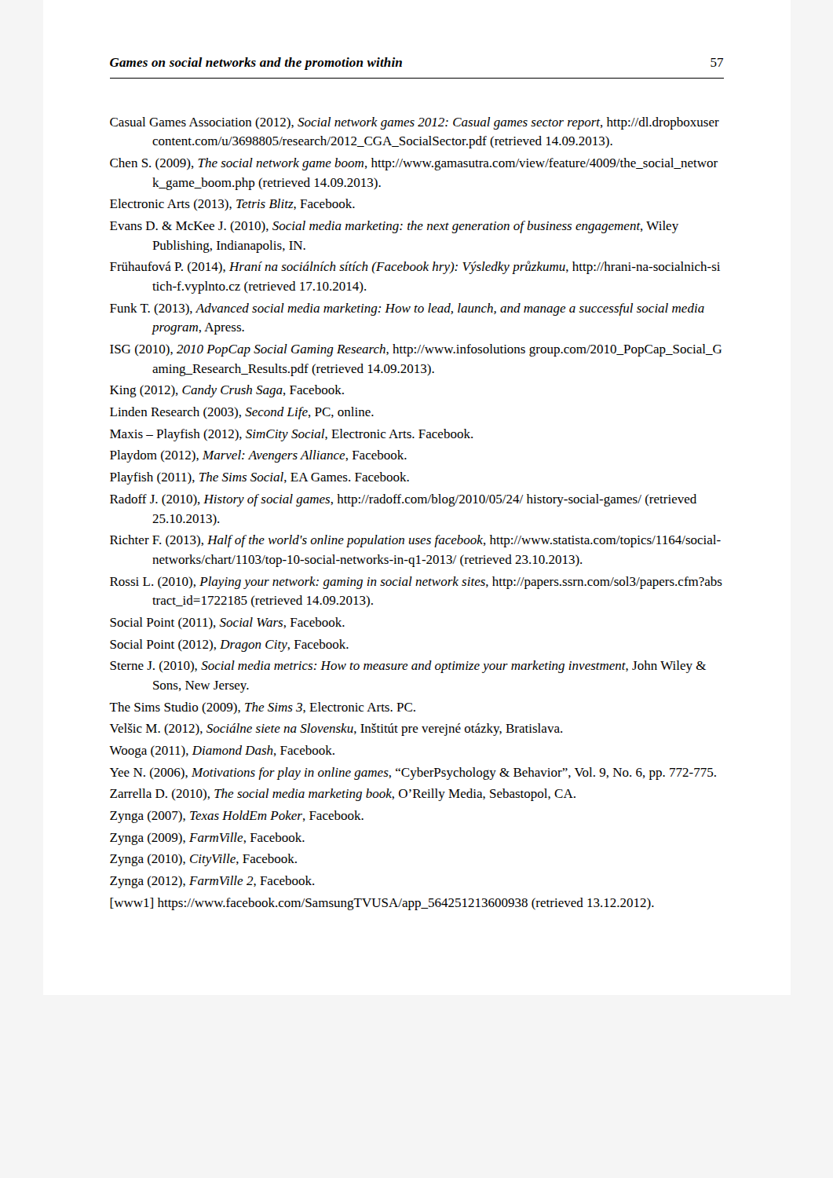Games on social networks and the promotion within 57
Casual Games Association (2012), Social network games 2012: Casual games sector report, http://dl.dropboxusercontent.com/u/3698805/research/2012_CGA_SocialSector.pdf (retrieved 14.09.2013).
Chen S. (2009), The social network game boom, http://www.gamasutra.com/view/feature/4009/the_social_network_game_boom.php (retrieved 14.09.2013).
Electronic Arts (2013), Tetris Blitz, Facebook.
Evans D. & McKee J. (2010), Social media marketing: the next generation of business engagement, Wiley Publishing, Indianapolis, IN.
Frühaufová P. (2014), Hraní na sociálních sítích (Facebook hry): Výsledky průzkumu, http://hrani-na-socialnich-sitich-f.vyplnto.cz (retrieved 17.10.2014).
Funk T. (2013), Advanced social media marketing: How to lead, launch, and manage a successful social media program, Apress.
ISG (2010), 2010 PopCap Social Gaming Research, http://www.infosolutions group.com/2010_PopCap_Social_Gaming_Research_Results.pdf (retrieved 14.09.2013).
King (2012), Candy Crush Saga, Facebook.
Linden Research (2003), Second Life, PC, online.
Maxis – Playfish (2012), SimCity Social, Electronic Arts. Facebook.
Playdom (2012), Marvel: Avengers Alliance, Facebook.
Playfish (2011), The Sims Social, EA Games. Facebook.
Radoff J. (2010), History of social games, http://radoff.com/blog/2010/05/24/ history-social-games/ (retrieved 25.10.2013).
Richter F. (2013), Half of the world's online population uses facebook, http://www.statista.com/topics/1164/social-networks/chart/1103/top-10-social-networks-in-q1-2013/ (retrieved 23.10.2013).
Rossi L. (2010), Playing your network: gaming in social network sites, http://papers.ssrn.com/sol3/papers.cfm?abstract_id=1722185 (retrieved 14.09.2013).
Social Point (2011), Social Wars, Facebook.
Social Point (2012), Dragon City, Facebook.
Sterne J. (2010), Social media metrics: How to measure and optimize your marketing investment, John Wiley & Sons, New Jersey.
The Sims Studio (2009), The Sims 3, Electronic Arts. PC.
Velšic M. (2012), Sociálne siete na Slovensku, Inštitút pre verejné otázky, Bratislava.
Wooga (2011), Diamond Dash, Facebook.
Yee N. (2006), Motivations for play in online games, CyberPsychology & Behavior, Vol. 9, No. 6, pp. 772-775.
Zarrella D. (2010), The social media marketing book, O’Reilly Media, Sebastopol, CA.
Zynga (2007), Texas HoldEm Poker, Facebook.
Zynga (2009), FarmVille, Facebook.
Zynga (2010), CityVille, Facebook.
Zynga (2012), FarmVille 2, Facebook.
[www1] https://www.facebook.com/SamsungTVUSA/app_564251213600938 (retrieved 13.12.2012).